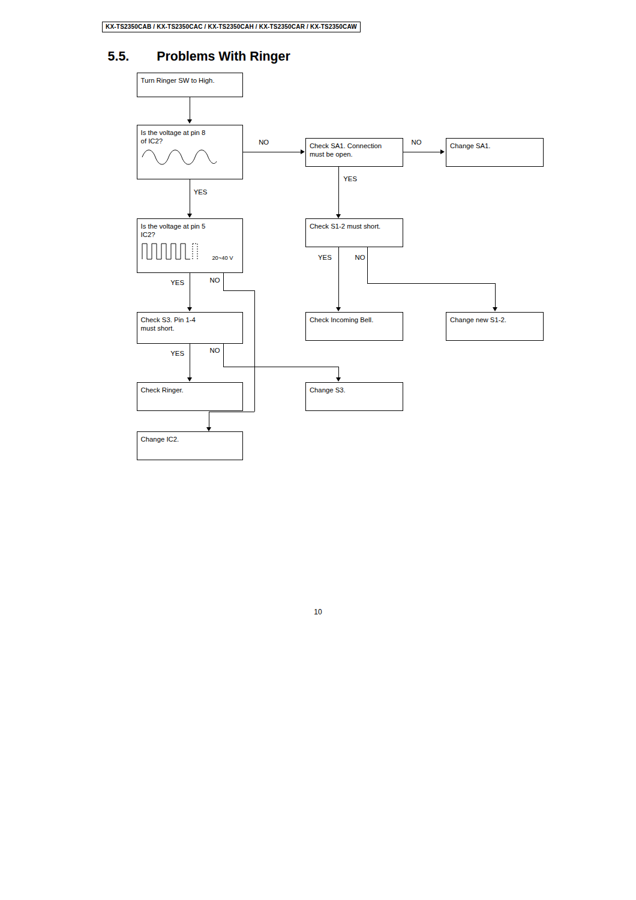KX-TS2350CAB / KX-TS2350CAC / KX-TS2350CAH / KX-TS2350CAR / KX-TS2350CAW
5.5. Problems With Ringer
Turn Ringer SW to High.
Is the voltage at pin 8
of IC2?
NO
Check SA1. Connection
must be open.
NO
Change SA1.
YES
YES
Is the voltage at pin 5
IC2? 20~40 V
Check S1-2 must short.
YES
NO
YES
NO
Check S3. Pin 1-4
must short.
Check Incoming Bell.
Change new S1-2.
YES
NO
Check Ringer.
Change S3.
Change IC2.
10